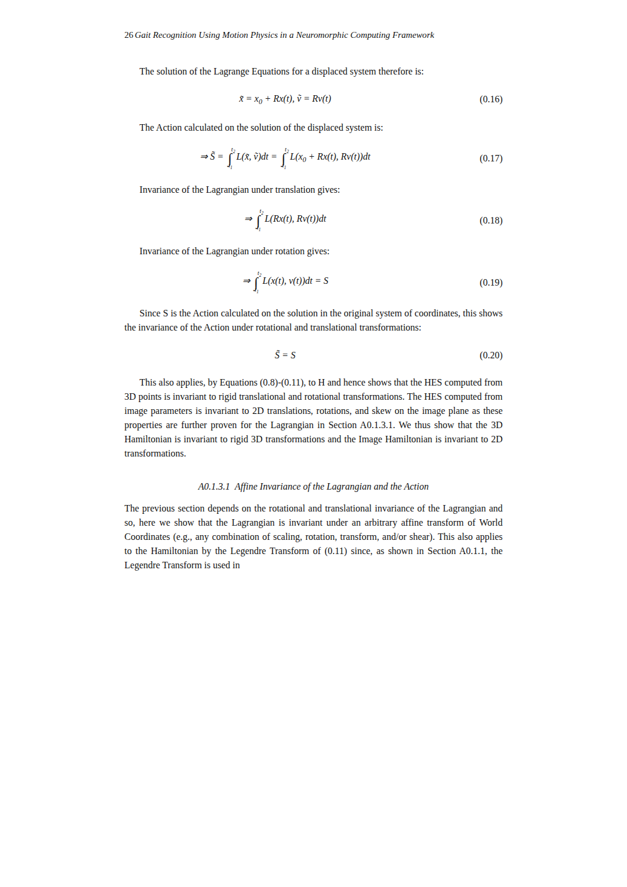26 Gait Recognition Using Motion Physics in a Neuromorphic Computing Framework
The solution of the Lagrange Equations for a displaced system therefore is:
x̃ = x0 + Rx(t), ṽ = Rv(t)
(0.16)
The Action calculated on the solution of the displaced system is:
⇒ S̃ = ∫t2 t1 L(x̃, ṽ)dt = ∫t2 t1 L(x0 + Rx(t), Rv(t))dt
(0.17)
Invariance of the Lagrangian under translation gives:
⇒ ∫t2 t1 L(Rx(t), Rv(t))dt
(0.18)
Invariance of the Lagrangian under rotation gives:
⇒ ∫t2 t1 L(x(t), v(t))dt = S
(0.19)
Since S is the Action calculated on the solution in the original system of coordinates, this shows the invariance of the Action under rotational and translational transformations:
S̃ = S
(0.20)
This also applies, by Equations (0.8)-(0.11), to H and hence shows that the HES computed from 3D points is invariant to rigid translational and rotational transformations. The HES computed from image parameters is invariant to 2D translations, rotations, and skew on the image plane as these properties are further proven for the Lagrangian in Section A0.1.3.1. We thus show that the 3D Hamiltonian is invariant to rigid 3D transformations and the Image Hamiltonian is invariant to 2D transformations.
A0.1.3.1 Affine Invariance of the Lagrangian and the Action
The previous section depends on the rotational and translational invariance of the Lagrangian and so, here we show that the Lagrangian is invariant under an arbitrary affine transform of World Coordinates (e.g., any combination of scaling, rotation, transform, and/or shear). This also applies to the Hamiltonian by the Legendre Transform of (0.11) since, as shown in Section A0.1.1, the Legendre Transform is used in